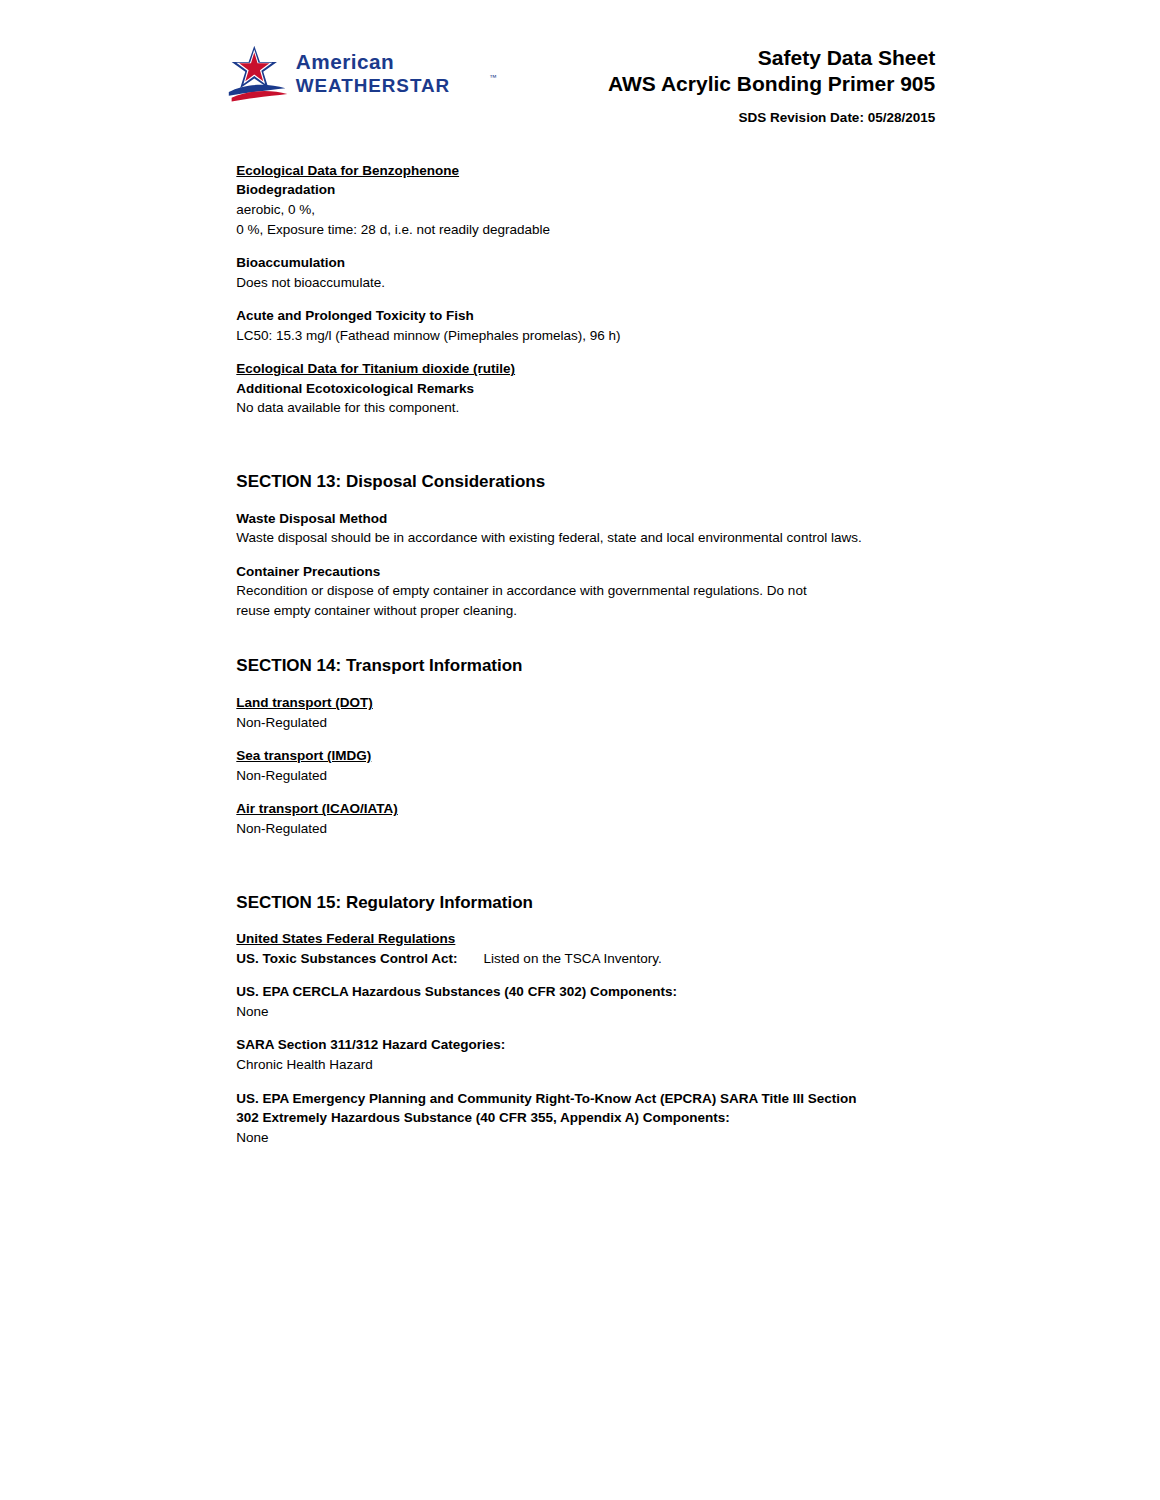American WEATHERSTAR ™
Safety Data Sheet
AWS Acrylic Bonding Primer 905
SDS Revision Date: 05/28/2015
Ecological Data for Benzophenone
Biodegradation
aerobic, 0 %,
0 %, Exposure time: 28 d, i.e. not readily degradable
Bioaccumulation
Does not bioaccumulate.
Acute and Prolonged Toxicity to Fish
LC50: 15.3 mg/l (Fathead minnow (Pimephales promelas), 96 h)
Ecological Data for Titanium dioxide (rutile)
Additional Ecotoxicological Remarks
No data available for this component.
SECTION 13: Disposal Considerations
Waste Disposal Method
Waste disposal should be in accordance with existing federal, state and local environmental control laws.
Container Precautions
Recondition or dispose of empty container in accordance with governmental regulations. Do not
reuse empty container without proper cleaning.
SECTION 14: Transport Information
Land transport (DOT)
Non-Regulated
Sea transport (IMDG)
Non-Regulated
Air transport (ICAO/IATA)
Non-Regulated
SECTION 15: Regulatory Information
United States Federal Regulations
US. Toxic Substances Control Act: Listed on the TSCA Inventory.
US. EPA CERCLA Hazardous Substances (40 CFR 302) Components:
None
SARA Section 311/312 Hazard Categories:
Chronic Health Hazard
US. EPA Emergency Planning and Community Right-To-Know Act (EPCRA) SARA Title III Section
302 Extremely Hazardous Substance (40 CFR 355, Appendix A) Components:
None